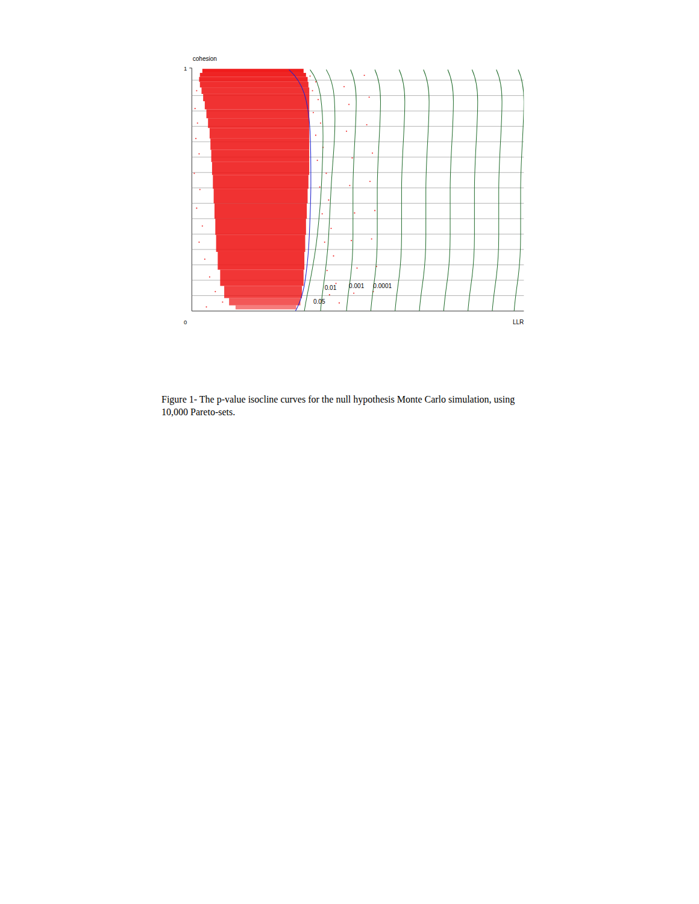Scatter plot with p-value isocline curves A dense red point cloud occupies the left portion of the plot. Vertical green isocline curves labelled 0.05, 0.01, 0.001 and 0.0001 run from top to bottom, with additional unlabelled curves further to the right. A blue curve lies at the right edge of the red cloud. The vertical axis is labelled cohesion, running from 0 at the bottom to 1 at the top; the horizontal axis is labelled LLR. cohesion 1 0 LLR 0.01 0.001 0.0001 0.05
Figure 1- The p-value isocline curves for the null hypothesis Monte Carlo simulation, using 10,000 Pareto-sets.